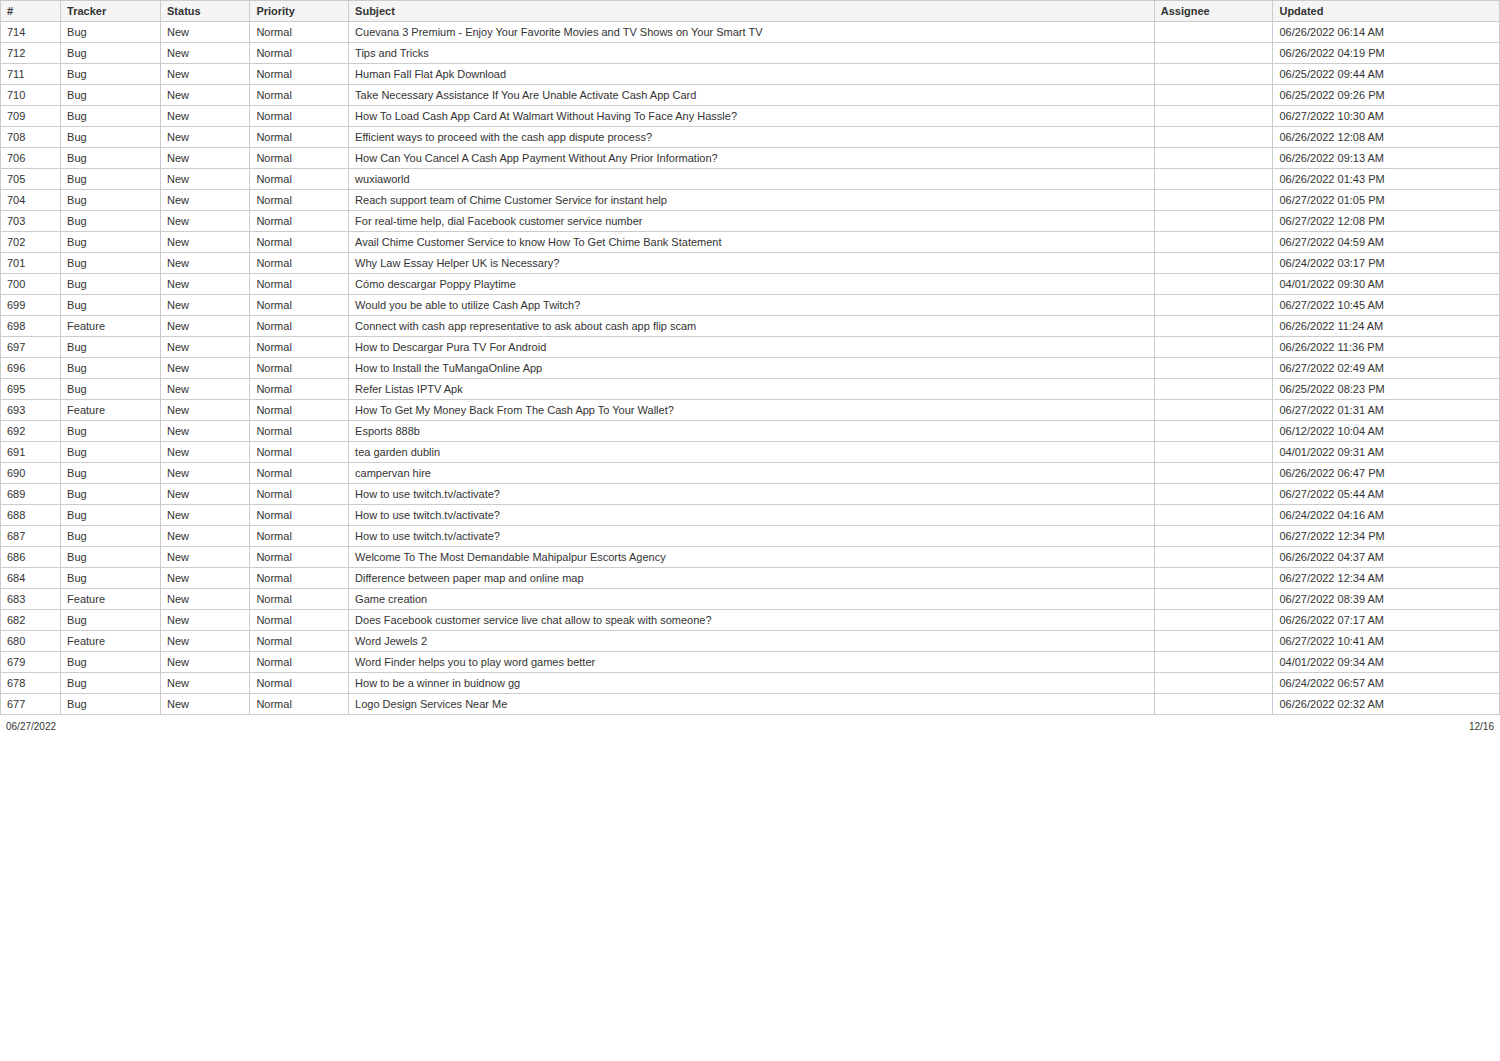| # | Tracker | Status | Priority | Subject | Assignee | Updated |
| --- | --- | --- | --- | --- | --- | --- |
| 714 | Bug | New | Normal | Cuevana 3 Premium - Enjoy Your Favorite Movies and TV Shows on Your Smart TV | | 06/26/2022 06:14 AM |
| 712 | Bug | New | Normal | Tips and Tricks | | 06/26/2022 04:19 PM |
| 711 | Bug | New | Normal | Human Fall Flat Apk Download | | 06/25/2022 09:44 AM |
| 710 | Bug | New | Normal | Take Necessary Assistance If You Are Unable Activate Cash App Card | | 06/25/2022 09:26 PM |
| 709 | Bug | New | Normal | How To Load Cash App Card At Walmart Without Having To Face Any Hassle? | | 06/27/2022 10:30 AM |
| 708 | Bug | New | Normal | Efficient ways to proceed with the cash app dispute process? | | 06/26/2022 12:08 AM |
| 706 | Bug | New | Normal | How Can You Cancel A Cash App Payment Without Any Prior Information? | | 06/26/2022 09:13 AM |
| 705 | Bug | New | Normal | wuxiaworld | | 06/26/2022 01:43 PM |
| 704 | Bug | New | Normal | Reach support team of Chime Customer Service for instant help | | 06/27/2022 01:05 PM |
| 703 | Bug | New | Normal | For real-time help, dial Facebook customer service number | | 06/27/2022 12:08 PM |
| 702 | Bug | New | Normal | Avail Chime Customer Service to know How To Get Chime Bank Statement | | 06/27/2022 04:59 AM |
| 701 | Bug | New | Normal | Why Law Essay Helper UK is Necessary? | | 06/24/2022 03:17 PM |
| 700 | Bug | New | Normal | Cómo descargar Poppy Playtime | | 04/01/2022 09:30 AM |
| 699 | Bug | New | Normal | Would you be able to utilize Cash App Twitch? | | 06/27/2022 10:45 AM |
| 698 | Feature | New | Normal | Connect with cash app representative to ask about cash app flip scam | | 06/26/2022 11:24 AM |
| 697 | Bug | New | Normal | How to Descargar Pura TV For Android | | 06/26/2022 11:36 PM |
| 696 | Bug | New | Normal | How to Install the TuMangaOnline App | | 06/27/2022 02:49 AM |
| 695 | Bug | New | Normal | Refer Listas IPTV Apk | | 06/25/2022 08:23 PM |
| 693 | Feature | New | Normal | How To Get My Money Back From The Cash App To Your Wallet? | | 06/27/2022 01:31 AM |
| 692 | Bug | New | Normal | Esports 888b | | 06/12/2022 10:04 AM |
| 691 | Bug | New | Normal | tea garden dublin | | 04/01/2022 09:31 AM |
| 690 | Bug | New | Normal | campervan hire | | 06/26/2022 06:47 PM |
| 689 | Bug | New | Normal | How to use twitch.tv/activate? | | 06/27/2022 05:44 AM |
| 688 | Bug | New | Normal | How to use twitch.tv/activate? | | 06/24/2022 04:16 AM |
| 687 | Bug | New | Normal | How to use twitch.tv/activate? | | 06/27/2022 12:34 PM |
| 686 | Bug | New | Normal | Welcome To The Most Demandable Mahipalpur Escorts Agency | | 06/26/2022 04:37 AM |
| 684 | Bug | New | Normal | Difference between paper map and online map | | 06/27/2022 12:34 AM |
| 683 | Feature | New | Normal | Game creation | | 06/27/2022 08:39 AM |
| 682 | Bug | New | Normal | Does Facebook customer service live chat allow to speak with someone? | | 06/26/2022 07:17 AM |
| 680 | Feature | New | Normal | Word Jewels 2 | | 06/27/2022 10:41 AM |
| 679 | Bug | New | Normal | Word Finder helps you to play word games better | | 04/01/2022 09:34 AM |
| 678 | Bug | New | Normal | How to be a winner in buidnow gg | | 06/24/2022 06:57 AM |
| 677 | Bug | New | Normal | Logo Design Services Near Me | | 06/26/2022 02:32 AM |
06/27/2022 12/16